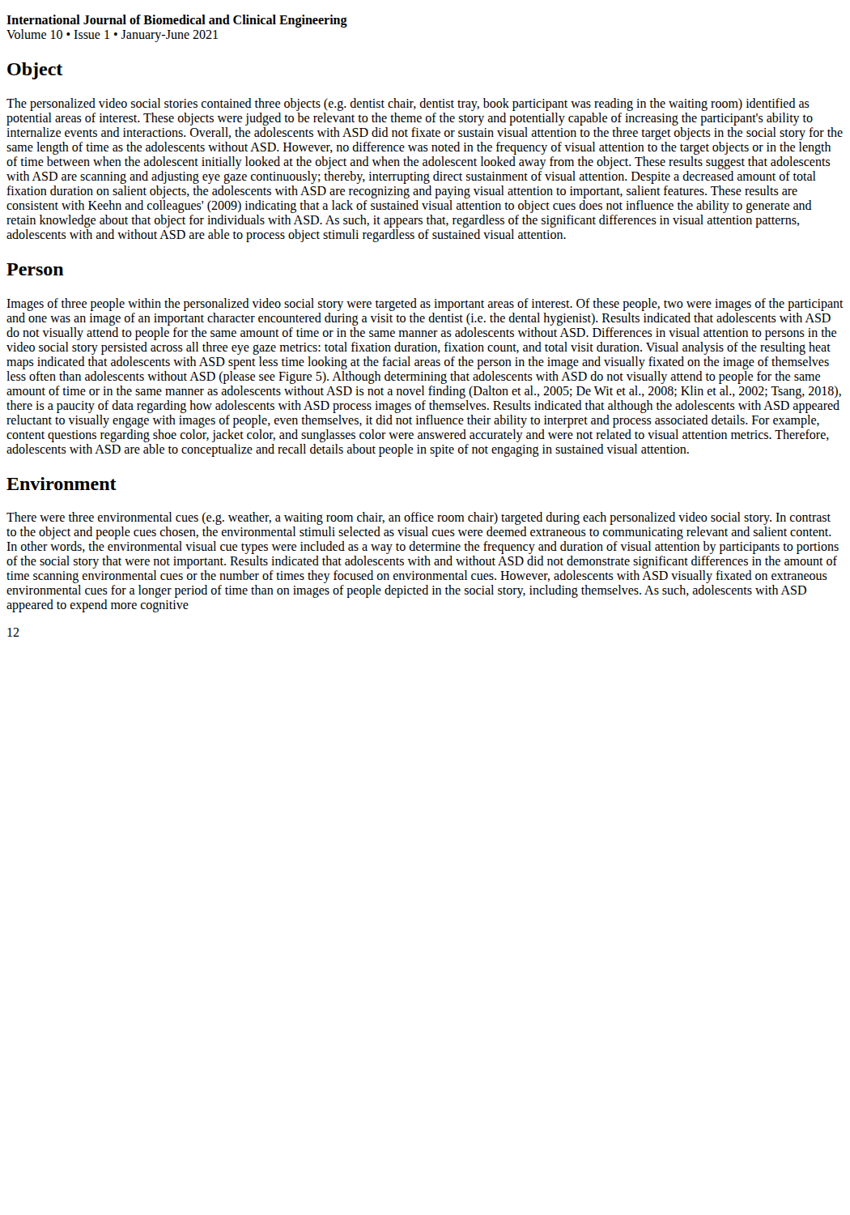International Journal of Biomedical and Clinical Engineering
Volume 10 • Issue 1 • January-June 2021
Object
The personalized video social stories contained three objects (e.g. dentist chair, dentist tray, book participant was reading in the waiting room) identified as potential areas of interest. These objects were judged to be relevant to the theme of the story and potentially capable of increasing the participant's ability to internalize events and interactions. Overall, the adolescents with ASD did not fixate or sustain visual attention to the three target objects in the social story for the same length of time as the adolescents without ASD. However, no difference was noted in the frequency of visual attention to the target objects or in the length of time between when the adolescent initially looked at the object and when the adolescent looked away from the object. These results suggest that adolescents with ASD are scanning and adjusting eye gaze continuously; thereby, interrupting direct sustainment of visual attention. Despite a decreased amount of total fixation duration on salient objects, the adolescents with ASD are recognizing and paying visual attention to important, salient features. These results are consistent with Keehn and colleagues' (2009) indicating that a lack of sustained visual attention to object cues does not influence the ability to generate and retain knowledge about that object for individuals with ASD. As such, it appears that, regardless of the significant differences in visual attention patterns, adolescents with and without ASD are able to process object stimuli regardless of sustained visual attention.
Person
Images of three people within the personalized video social story were targeted as important areas of interest. Of these people, two were images of the participant and one was an image of an important character encountered during a visit to the dentist (i.e. the dental hygienist). Results indicated that adolescents with ASD do not visually attend to people for the same amount of time or in the same manner as adolescents without ASD. Differences in visual attention to persons in the video social story persisted across all three eye gaze metrics: total fixation duration, fixation count, and total visit duration. Visual analysis of the resulting heat maps indicated that adolescents with ASD spent less time looking at the facial areas of the person in the image and visually fixated on the image of themselves less often than adolescents without ASD (please see Figure 5). Although determining that adolescents with ASD do not visually attend to people for the same amount of time or in the same manner as adolescents without ASD is not a novel finding (Dalton et al., 2005; De Wit et al., 2008; Klin et al., 2002; Tsang, 2018), there is a paucity of data regarding how adolescents with ASD process images of themselves. Results indicated that although the adolescents with ASD appeared reluctant to visually engage with images of people, even themselves, it did not influence their ability to interpret and process associated details. For example, content questions regarding shoe color, jacket color, and sunglasses color were answered accurately and were not related to visual attention metrics. Therefore, adolescents with ASD are able to conceptualize and recall details about people in spite of not engaging in sustained visual attention.
Environment
There were three environmental cues (e.g. weather, a waiting room chair, an office room chair) targeted during each personalized video social story. In contrast to the object and people cues chosen, the environmental stimuli selected as visual cues were deemed extraneous to communicating relevant and salient content. In other words, the environmental visual cue types were included as a way to determine the frequency and duration of visual attention by participants to portions of the social story that were not important. Results indicated that adolescents with and without ASD did not demonstrate significant differences in the amount of time scanning environmental cues or the number of times they focused on environmental cues. However, adolescents with ASD visually fixated on extraneous environmental cues for a longer period of time than on images of people depicted in the social story, including themselves. As such, adolescents with ASD appeared to expend more cognitive
12